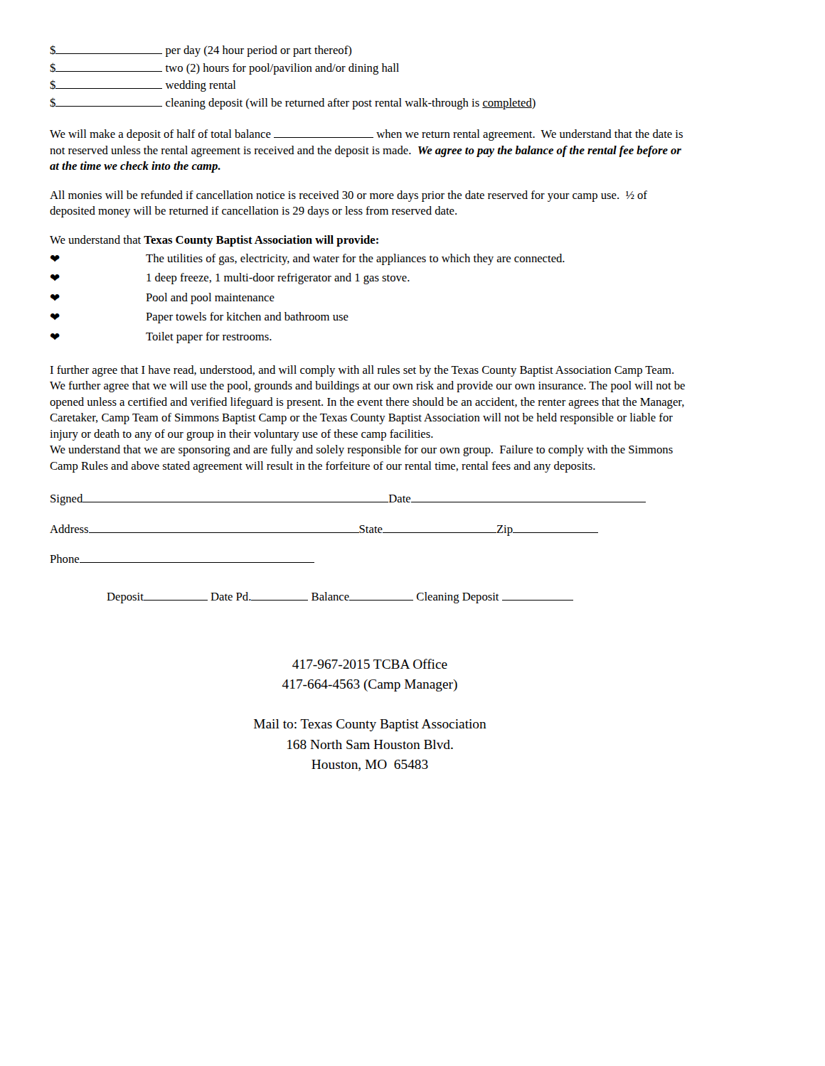$ per day (24 hour period or part thereof)
$ two (2) hours for pool/pavilion and/or dining hall
$ wedding rental
$ cleaning deposit (will be returned after post rental walk-through is completed)
We will make a deposit of half of total balance when we return rental agreement. We understand that the date is not reserved unless the rental agreement is received and the deposit is made. We agree to pay the balance of the rental fee before or at the time we check into the camp.
All monies will be refunded if cancellation notice is received 30 or more days prior the date reserved for your camp use. ½ of deposited money will be returned if cancellation is 29 days or less from reserved date.
We understand that Texas County Baptist Association will provide:
| ❤ | The utilities of gas, electricity, and water for the appliances to which they are connected. |
| ❤ | 1 deep freeze, 1 multi-door refrigerator and 1 gas stove. |
| ❤ | Pool and pool maintenance |
| ❤ | Paper towels for kitchen and bathroom use |
| ❤ | Toilet paper for restrooms. |
I further agree that I have read, understood, and will comply with all rules set by the Texas County Baptist Association Camp Team. We further agree that we will use the pool, grounds and buildings at our own risk and provide our own insurance. The pool will not be opened unless a certified and verified lifeguard is present. In the event there should be an accident, the renter agrees that the Manager, Caretaker, Camp Team of Simmons Baptist Camp or the Texas County Baptist Association will not be held responsible or liable for injury or death to any of our group in their voluntary use of these camp facilities.
We understand that we are sponsoring and are fully and solely responsible for our own group. Failure to comply with the Simmons Camp Rules and above stated agreement will result in the forfeiture of our rental time, rental fees and any deposits.
Signed Date
Address State Zip
Phone
Deposit Date Pd. Balance Cleaning Deposit
417-967-2015 TCBA Office
417-664-4563 (Camp Manager)
Mail to: Texas County Baptist Association
168 North Sam Houston Blvd.
Houston, MO 65483